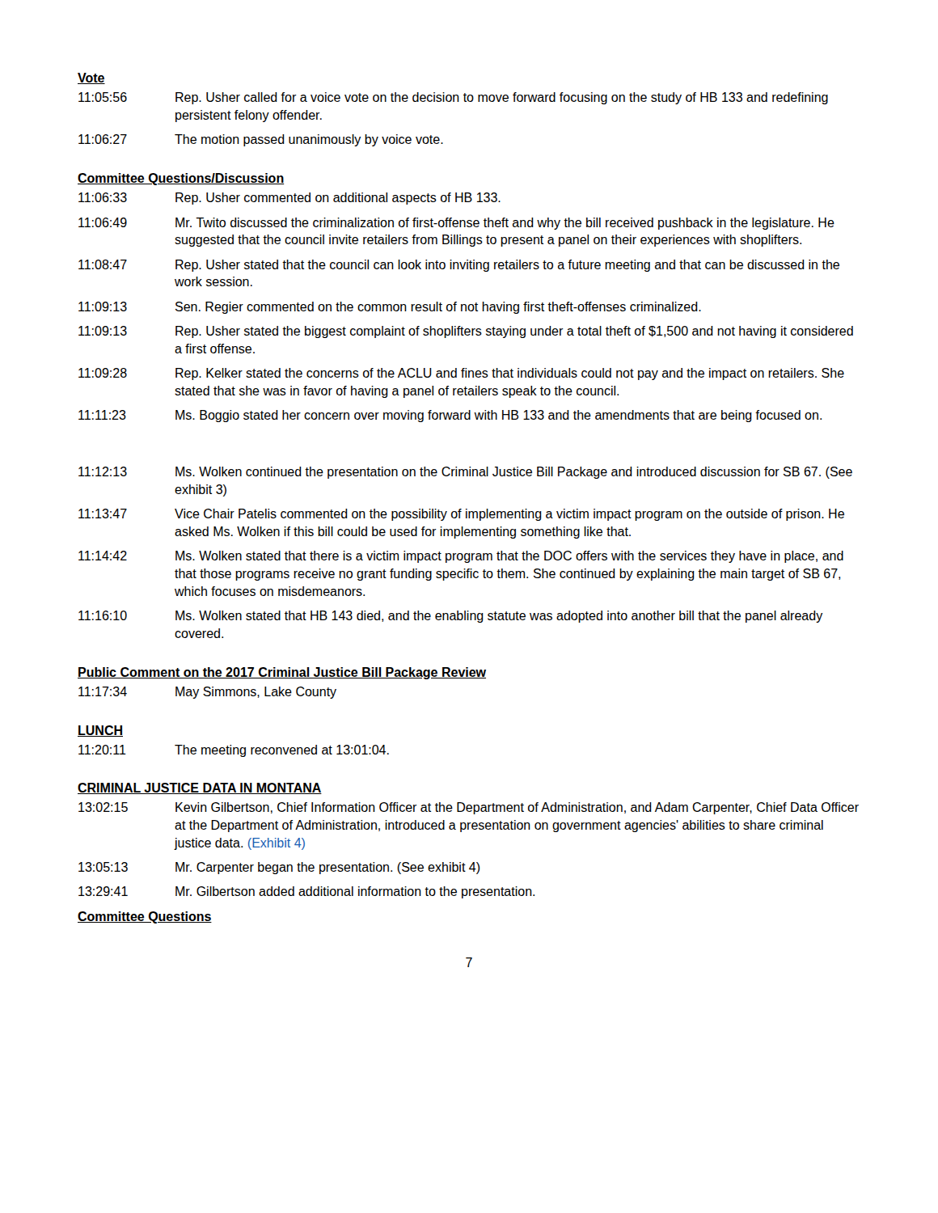Vote
| 11:05:56 | Rep. Usher called for a voice vote on the decision to move forward focusing on the study of HB 133 and redefining persistent felony offender. |
| 11:06:27 | The motion passed unanimously by voice vote. |
Committee Questions/Discussion
| 11:06:33 | Rep. Usher commented on additional aspects of HB 133. |
| 11:06:49 | Mr. Twito discussed the criminalization of first-offense theft and why the bill received pushback in the legislature. He suggested that the council invite retailers from Billings to present a panel on their experiences with shoplifters. |
| 11:08:47 | Rep. Usher stated that the council can look into inviting retailers to a future meeting and that can be discussed in the work session. |
| 11:09:13 | Sen. Regier commented on the common result of not having first theft-offenses criminalized. |
| 11:09:13 | Rep. Usher stated the biggest complaint of shoplifters staying under a total theft of $1,500 and not having it considered a first offense. |
| 11:09:28 | Rep. Kelker stated the concerns of the ACLU and fines that individuals could not pay and the impact on retailers. She stated that she was in favor of having a panel of retailers speak to the council. |
| 11:11:23 | Ms. Boggio stated her concern over moving forward with HB 133 and the amendments that are being focused on. |
| 11:12:13 | Ms. Wolken continued the presentation on the Criminal Justice Bill Package and introduced discussion for SB 67. (See exhibit 3) |
| 11:13:47 | Vice Chair Patelis commented on the possibility of implementing a victim impact program on the outside of prison. He asked Ms. Wolken if this bill could be used for implementing something like that. |
| 11:14:42 | Ms. Wolken stated that there is a victim impact program that the DOC offers with the services they have in place, and that those programs receive no grant funding specific to them. She continued by explaining the main target of SB 67, which focuses on misdemeanors. |
| 11:16:10 | Ms. Wolken stated that HB 143 died, and the enabling statute was adopted into another bill that the panel already covered. |
Public Comment on the 2017 Criminal Justice Bill Package Review
| 11:17:34 | May Simmons, Lake County |
LUNCH
| 11:20:11 | The meeting reconvened at 13:01:04. |
CRIMINAL JUSTICE DATA IN MONTANA
| 13:02:15 | Kevin Gilbertson, Chief Information Officer at the Department of Administration, and Adam Carpenter, Chief Data Officer at the Department of Administration, introduced a presentation on government agencies' abilities to share criminal justice data. (Exhibit 4) |
| 13:05:13 | Mr. Carpenter began the presentation. (See exhibit 4) |
| 13:29:41 | Mr. Gilbertson added additional information to the presentation. |
Committee Questions
7